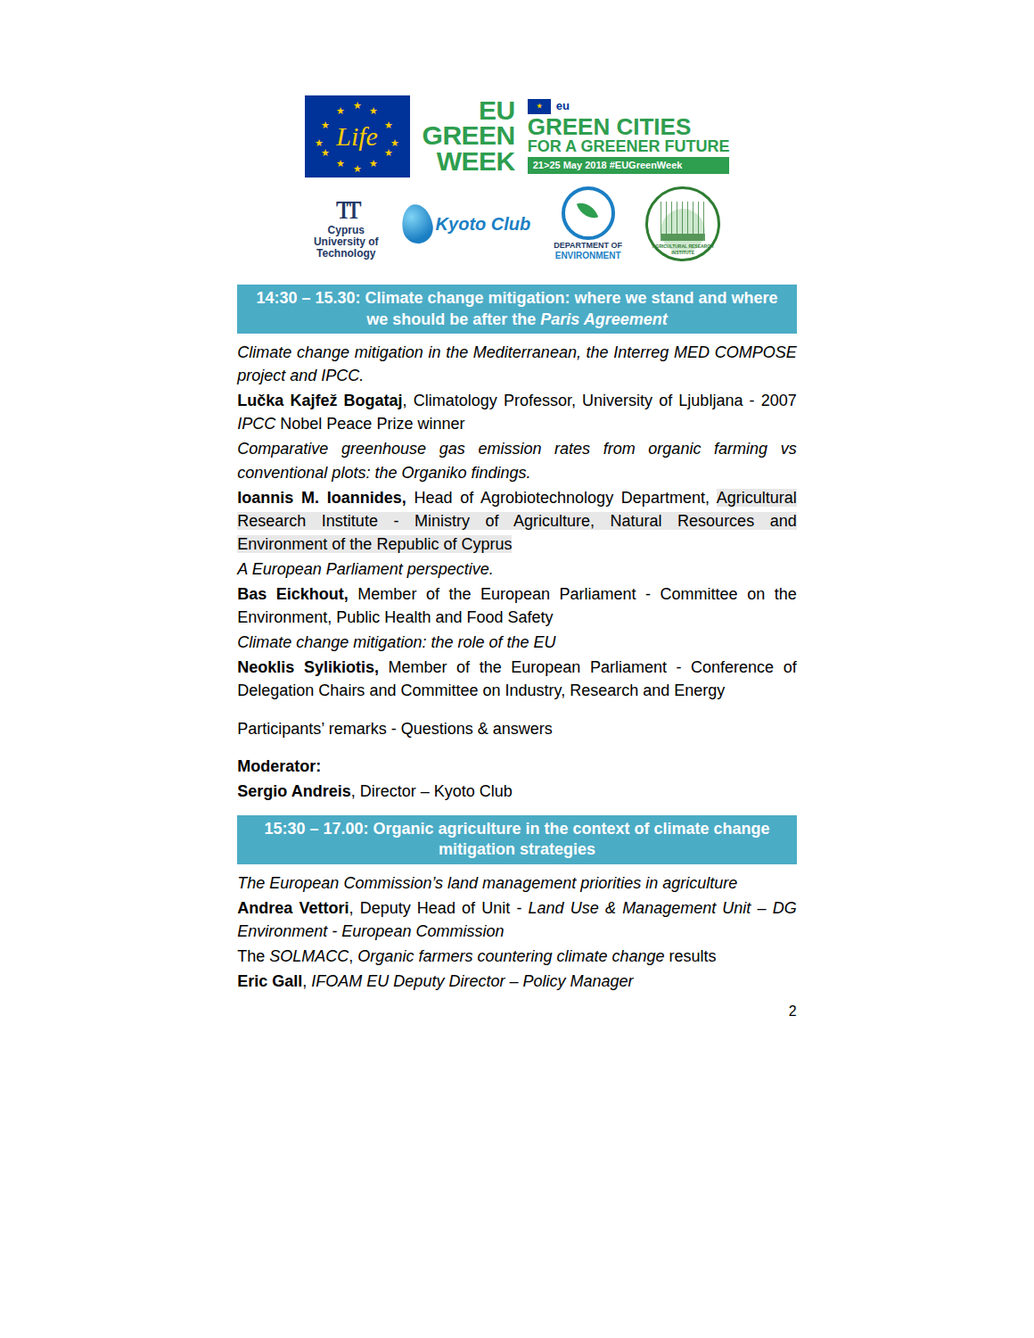★ ★ ★ ★ ★ ★ ★ ★ ★ ★ ★ ★
Life
EU GREEN WEEK
eu
GREEN CITIES
FOR A GREENER FUTURE
21>25 May 2018 #EUGreenWeek
ᴛᴛ
Cyprus
University of
Technology
Kyoto Club
DEPARTMENT OF
ENVIRONMENT
14:30 – 15.30: Climate change mitigation: where we stand and where we should be after the Paris Agreement
Climate change mitigation in the Mediterranean, the Interreg MED COMPOSE project and IPCC.
Lučka Kajfež Bogataj, Climatology Professor, University of Ljubljana - 2007 IPCC Nobel Peace Prize winner
Comparative greenhouse gas emission rates from organic farming vs conventional plots: the Organiko findings.
Ioannis M. Ioannides, Head of Agrobiotechnology Department, Agricultural Research Institute - Ministry of Agriculture, Natural Resources and Environment of the Republic of Cyprus
A European Parliament perspective.
Bas Eickhout, Member of the European Parliament - Committee on the Environment, Public Health and Food Safety
Climate change mitigation: the role of the EU
Neoklis Sylikiotis, Member of the European Parliament - Conference of Delegation Chairs and Committee on Industry, Research and Energy
Participants’ remarks - Questions & answers
Moderator:
Sergio Andreis, Director – Kyoto Club
15:30 – 17.00: Organic agriculture in the context of climate change mitigation strategies
The European Commission’s land management priorities in agriculture
Andrea Vettori, Deputy Head of Unit - Land Use & Management Unit – DG Environment - European Commission
The SOLMACC, Organic farmers countering climate change results
Eric Gall, IFOAM EU Deputy Director – Policy Manager
2